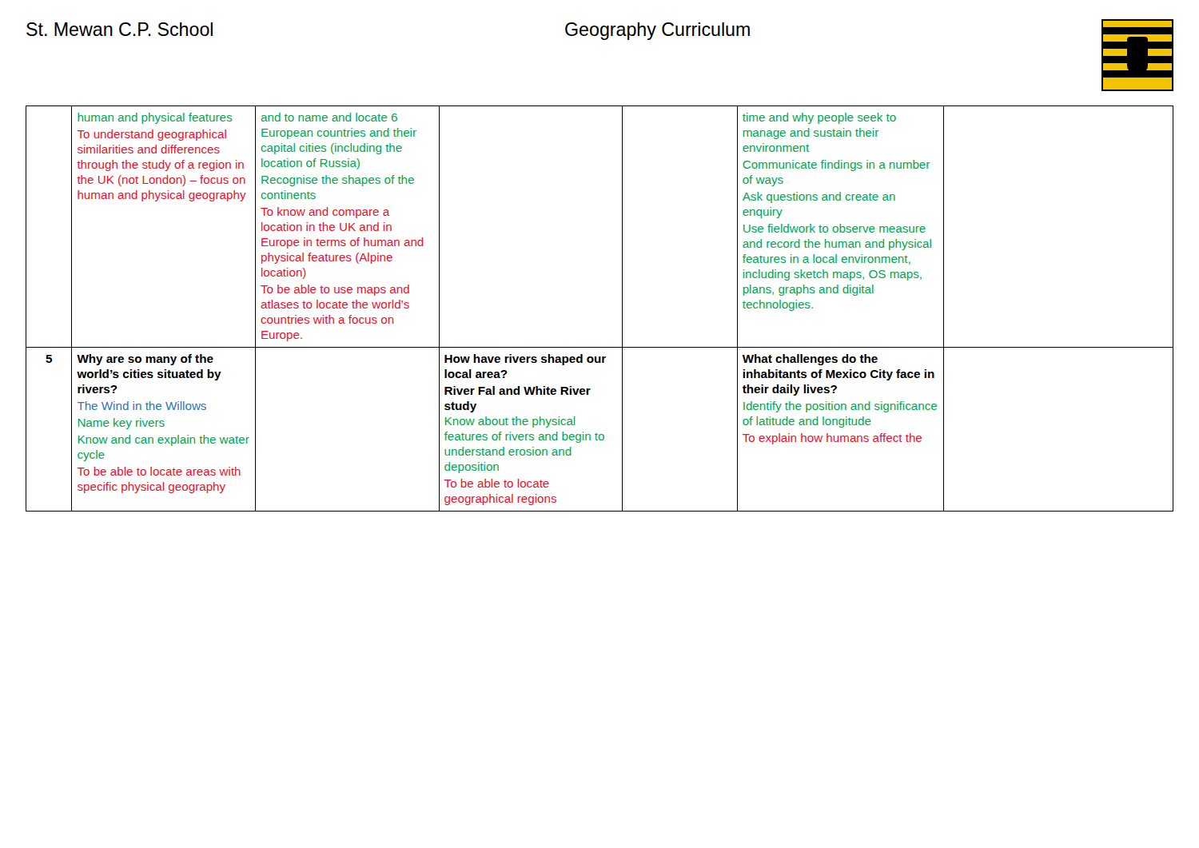St. Mewan C.P. School
Geography Curriculum
| | human and physical features To understand geographical similarities and differences through the study of a region in the UK (not London) – focus on human and physical geography | and to name and locate 6 European countries and their capital cities (including the location of Russia) Recognise the shapes of the continents To know and compare a location in the UK and in Europe in terms of human and physical features (Alpine location) To be able to use maps and atlases to locate the world’s countries with a focus on Europe. | | | time and why people seek to manage and sustain their environment Communicate findings in a number of ways Ask questions and create an enquiry Use fieldwork to observe measure and record the human and physical features in a local environment, including sketch maps, OS maps, plans, graphs and digital technologies. | |
| 5 | Why are so many of the world’s cities situated by rivers? The Wind in the Willows Name key rivers Know and can explain the water cycle To be able to locate areas with specific physical geography | | How have rivers shaped our local area? River Fal and White River study Know about the physical features of rivers and begin to understand erosion and deposition To be able to locate geographical regions | | What challenges do the inhabitants of Mexico City face in their daily lives? Identify the position and significance of latitude and longitude To explain how humans affect the | |